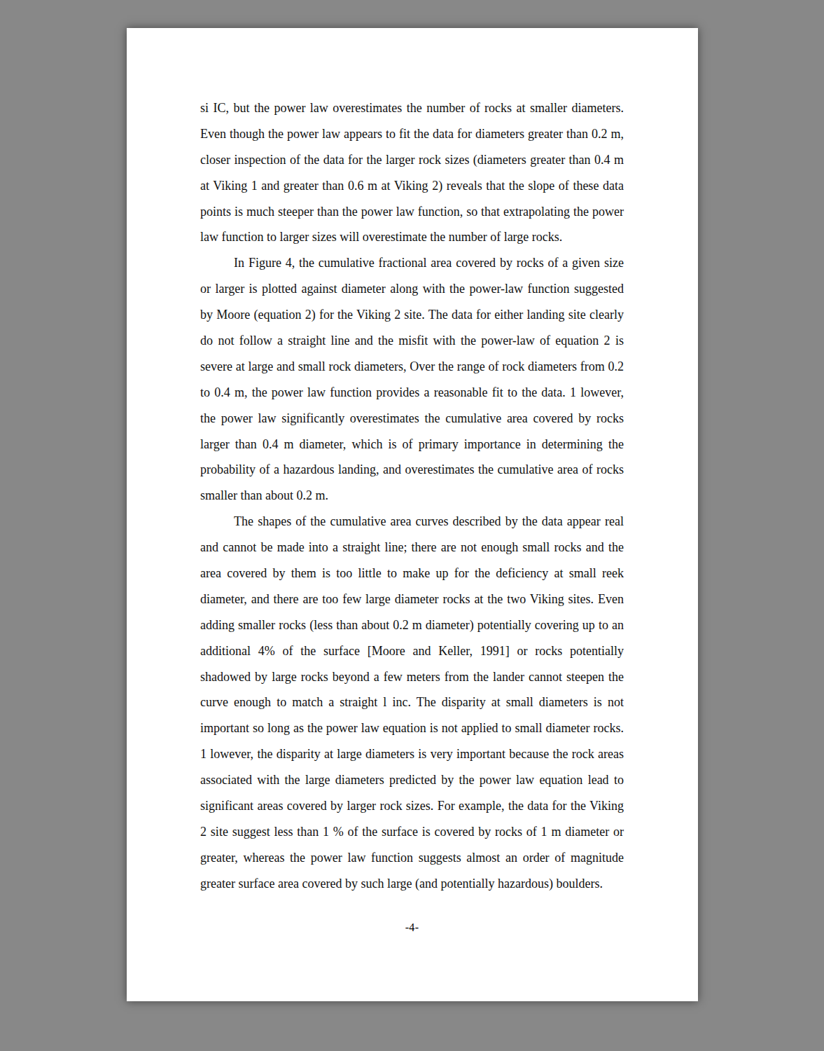si IC, but the power law overestimates the number of rocks at smaller diameters. Even though the power law appears to fit the data for diameters greater than 0.2 m, closer inspection of the data for the larger rock sizes (diameters greater than 0.4 m at Viking 1 and greater than 0.6 m at Viking 2) reveals that the slope of these data points is much steeper than the power law function, so that extrapolating the power law function to larger sizes will overestimate the number of large rocks.
In Figure 4, the cumulative fractional area covered by rocks of a given size or larger is plotted against diameter along with the power-law function suggested by Moore (equation 2) for the Viking 2 site. The data for either landing site clearly do not follow a straight line and the misfit with the power-law of equation 2 is severe at large and small rock diameters, Over the range of rock diameters from 0.2 to 0.4 m, the power law function provides a reasonable fit to the data. 1 lowever, the power law significantly overestimates the cumulative area covered by rocks larger than 0.4 m diameter, which is of primary importance in determining the probability of a hazardous landing, and overestimates the cumulative area of rocks smaller than about 0.2 m.
The shapes of the cumulative area curves described by the data appear real and cannot be made into a straight line; there are not enough small rocks and the area covered by them is too little to make up for the deficiency at small reek diameter, and there are too few large diameter rocks at the two Viking sites. Even adding smaller rocks (less than about 0.2 m diameter) potentially covering up to an additional 4% of the surface [Moore and Keller, 1991] or rocks potentially shadowed by large rocks beyond a few meters from the lander cannot steepen the curve enough to match a straight l inc. The disparity at small diameters is not important so long as the power law equation is not applied to small diameter rocks. 1 lowever, the disparity at large diameters is very important because the rock areas associated with the large diameters predicted by the power law equation lead to significant areas covered by larger rock sizes. For example, the data for the Viking 2 site suggest less than 1 % of the surface is covered by rocks of 1 m diameter or greater, whereas the power law function suggests almost an order of magnitude greater surface area covered by such large (and potentially hazardous) boulders.
-4-